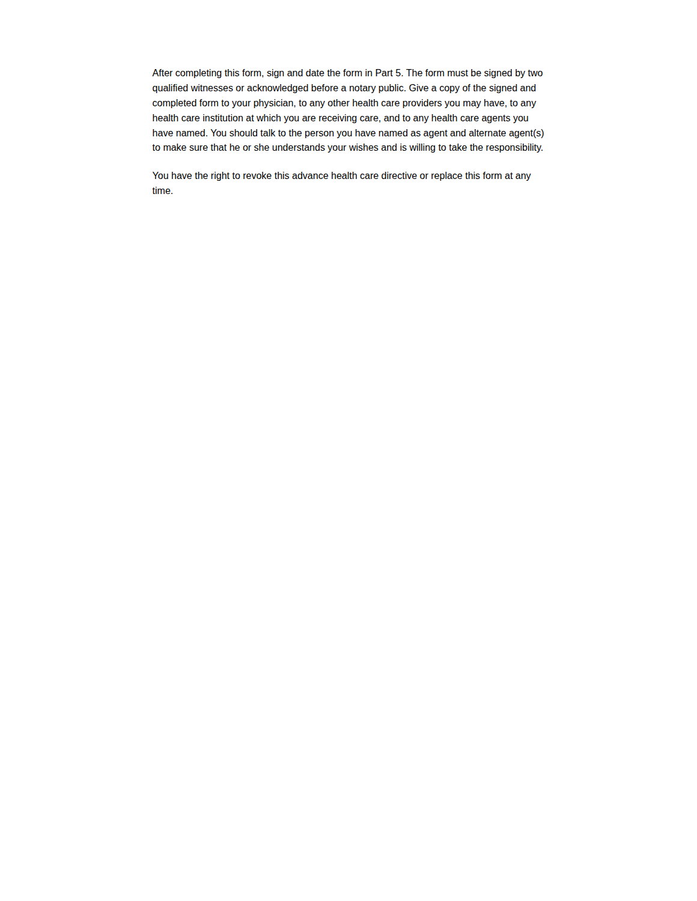After completing this form, sign and date the form in Part 5. The form must be signed by two qualified witnesses or acknowledged before a notary public. Give a copy of the signed and completed form to your physician, to any other health care providers you may have, to any health care institution at which you are receiving care, and to any health care agents you have named. You should talk to the person you have named as agent and alternate agent(s) to make sure that he or she understands your wishes and is willing to take the responsibility.
You have the right to revoke this advance health care directive or replace this form at any time.